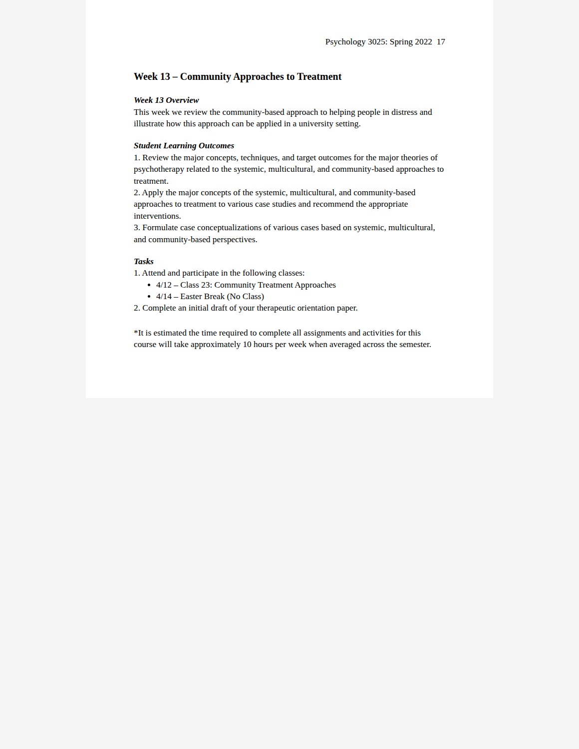Psychology 3025: Spring 2022 17
Week 13 – Community Approaches to Treatment
Week 13 Overview
This week we review the community-based approach to helping people in distress and illustrate how this approach can be applied in a university setting.
Student Learning Outcomes
1. Review the major concepts, techniques, and target outcomes for the major theories of psychotherapy related to the systemic, multicultural, and community-based approaches to treatment.
2. Apply the major concepts of the systemic, multicultural, and community-based approaches to treatment to various case studies and recommend the appropriate interventions.
3. Formulate case conceptualizations of various cases based on systemic, multicultural, and community-based perspectives.
Tasks
1. Attend and participate in the following classes:
4/12 – Class 23: Community Treatment Approaches
4/14 – Easter Break (No Class)
2. Complete an initial draft of your therapeutic orientation paper.
*It is estimated the time required to complete all assignments and activities for this course will take approximately 10 hours per week when averaged across the semester.